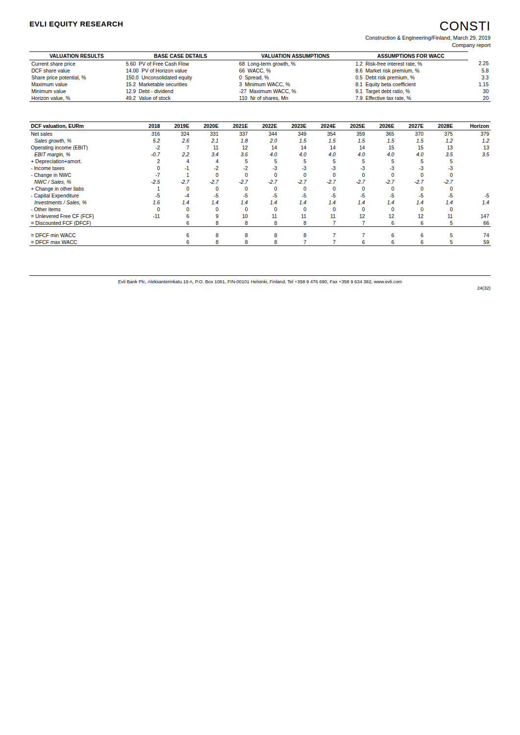EVLI EQUITY RESEARCH
CONSTI
Construction & Engineering/Finland, March 29, 2019
Company report
| VALUATION RESULTS | BASE CASE DETAILS | VALUATION ASSUMPTIONS | ASSUMPTIONS FOR WACC |
| --- | --- | --- | --- |
| Current share price | 5.60 PV of Free Cash Flow | 68 Long-term growth, % | 1.2 Risk-free interest rate, % | 2.25 |
| DCF share value | 14.00 PV of Horizon value | 66 WACC, % | 8.6 Market risk premium, % | 5.8 |
| Share price potential, % | 150.0 Unconsolidated equity | 0 Spread, % | 0.5 Debt risk premium, % | 3.3 |
| Maximum value | 15.2 Marketable securities | 3 Minimum WACC, % | 8.1 Equity beta coefficient | 1.15 |
| Minimum value | 12.9 Debt - dividend | -27 Maximum WACC, % | 9.1 Target debt ratio, % | 30 |
| Horizon value, % | 49.2 Value of stock | 110 Nr of shares, Mn | 7.9 Effective tax rate, % | 20 |
| DCF valuation, EURm | 2018 | 2019E | 2020E | 2021E | 2022E | 2023E | 2024E | 2025E | 2026E | 2027E | 2028E | Horizon |
| --- | --- | --- | --- | --- | --- | --- | --- | --- | --- | --- | --- | --- |
| Net sales | 316 | 324 | 331 | 337 | 344 | 349 | 354 | 359 | 365 | 370 | 375 | 379 |
| Sales growth, % | 5.2 | 2.6 | 2.1 | 1.8 | 2.0 | 1.5 | 1.5 | 1.5 | 1.5 | 1.5 | 1.2 | 1.2 |
| Operating income (EBIT) | -2 | 7 | 11 | 12 | 14 | 14 | 14 | 14 | 15 | 15 | 13 | 13 |
| EBIT margin, % | -0.7 | 2.2 | 3.4 | 3.6 | 4.0 | 4.0 | 4.0 | 4.0 | 4.0 | 4.0 | 3.5 | 3.5 |
| + Depreciation+amort. | 2 | 4 | 4 | 5 | 5 | 5 | 5 | 5 | 5 | 5 | 5 | |
| - Income taxes | 0 | -1 | -2 | -2 | -3 | -3 | -3 | -3 | -3 | -3 | -3 | |
| - Change in NWC | -7 | 1 | 0 | 0 | 0 | 0 | 0 | 0 | 0 | 0 | 0 | |
| NWC / Sales, % | -2.5 | -2.7 | -2.7 | -2.7 | -2.7 | -2.7 | -2.7 | -2.7 | -2.7 | -2.7 | -2.7 | |
| + Change in other liabs | 1 | 0 | 0 | 0 | 0 | 0 | 0 | 0 | 0 | 0 | 0 | |
| - Capital Expenditure | -5 | -4 | -5 | -5 | -5 | -5 | -5 | -5 | -5 | -5 | -5 | -5 |
| Investments / Sales, % | 1.6 | 1.4 | 1.4 | 1.4 | 1.4 | 1.4 | 1.4 | 1.4 | 1.4 | 1.4 | 1.4 | 1.4 |
| - Other items | 0 | 0 | 0 | 0 | 0 | 0 | 0 | 0 | 0 | 0 | 0 | |
| = Unlevered Free CF (FCF) | -11 | 6 | 9 | 10 | 11 | 11 | 11 | 12 | 12 | 12 | 11 | 147 |
| = Discounted FCF (DFCF) | | 6 | 8 | 8 | 8 | 8 | 7 | 7 | 6 | 6 | 5 | 66 |
| = DFCF min WACC | | 6 | 8 | 8 | 8 | 8 | 7 | 7 | 6 | 6 | 5 | 74 |
| = DFCF max WACC | | 6 | 8 | 8 | 8 | 7 | 7 | 6 | 6 | 6 | 5 | 59 |
Evli Bank Plc, Aleksanterinkatu 19 A, P.O. Box 1081, FIN-00101 Helsinki, Finland, Tel +358 9 476 690, Fax +358 9 634 382, www.evli.com
24(32)